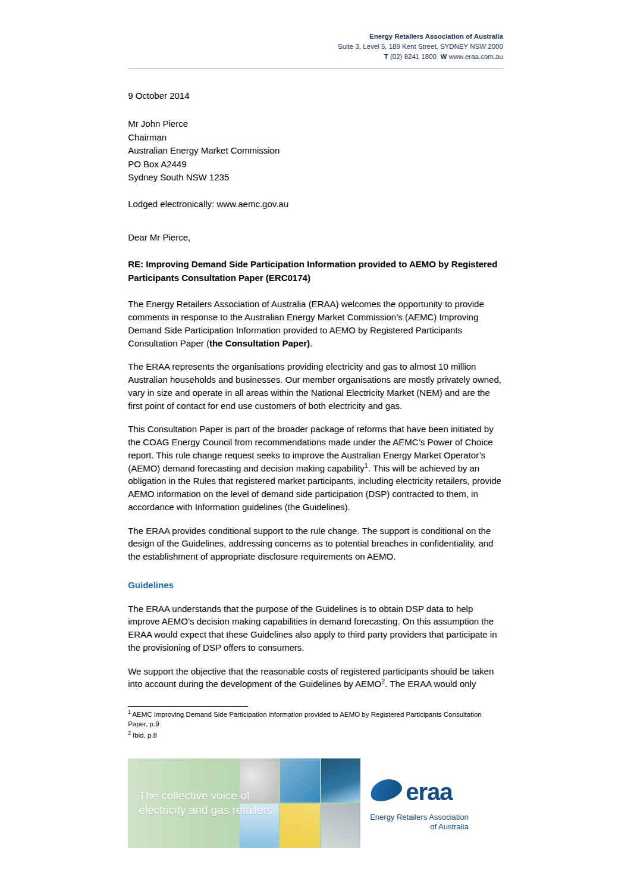Energy Retailers Association of Australia
Suite 3, Level 5, 189 Kent Street, SYDNEY NSW 2000
T (02) 8241 1800 W www.eraa.com.au
9 October 2014
Mr John Pierce
Chairman
Australian Energy Market Commission
PO Box A2449
Sydney South NSW 1235
Lodged electronically: www.aemc.gov.au
Dear Mr Pierce,
RE: Improving Demand Side Participation Information provided to AEMO by Registered Participants Consultation Paper (ERC0174)
The Energy Retailers Association of Australia (ERAA) welcomes the opportunity to provide comments in response to the Australian Energy Market Commission’s (AEMC) Improving Demand Side Participation Information provided to AEMO by Registered Participants Consultation Paper (the Consultation Paper).
The ERAA represents the organisations providing electricity and gas to almost 10 million Australian households and businesses. Our member organisations are mostly privately owned, vary in size and operate in all areas within the National Electricity Market (NEM) and are the first point of contact for end use customers of both electricity and gas.
This Consultation Paper is part of the broader package of reforms that have been initiated by the COAG Energy Council from recommendations made under the AEMC’s Power of Choice report. This rule change request seeks to improve the Australian Energy Market Operator’s (AEMO) demand forecasting and decision making capability1. This will be achieved by an obligation in the Rules that registered market participants, including electricity retailers, provide AEMO information on the level of demand side participation (DSP) contracted to them, in accordance with Information guidelines (the Guidelines).
The ERAA provides conditional support to the rule change. The support is conditional on the design of the Guidelines, addressing concerns as to potential breaches in confidentiality, and the establishment of appropriate disclosure requirements on AEMO.
Guidelines
The ERAA understands that the purpose of the Guidelines is to obtain DSP data to help improve AEMO’s decision making capabilities in demand forecasting. On this assumption the ERAA would expect that these Guidelines also apply to third party providers that participate in the provisioning of DSP offers to consumers.
We support the objective that the reasonable costs of registered participants should be taken into account during the development of the Guidelines by AEMO2. The ERAA would only
1 AEMC Improving Demand Side Participation information provided to AEMO by Registered Participants Consultation Paper, p.9
2 Ibid, p.8
The collective voice of
electricity and gas retailers
eraa
Energy Retailers Association of Australia